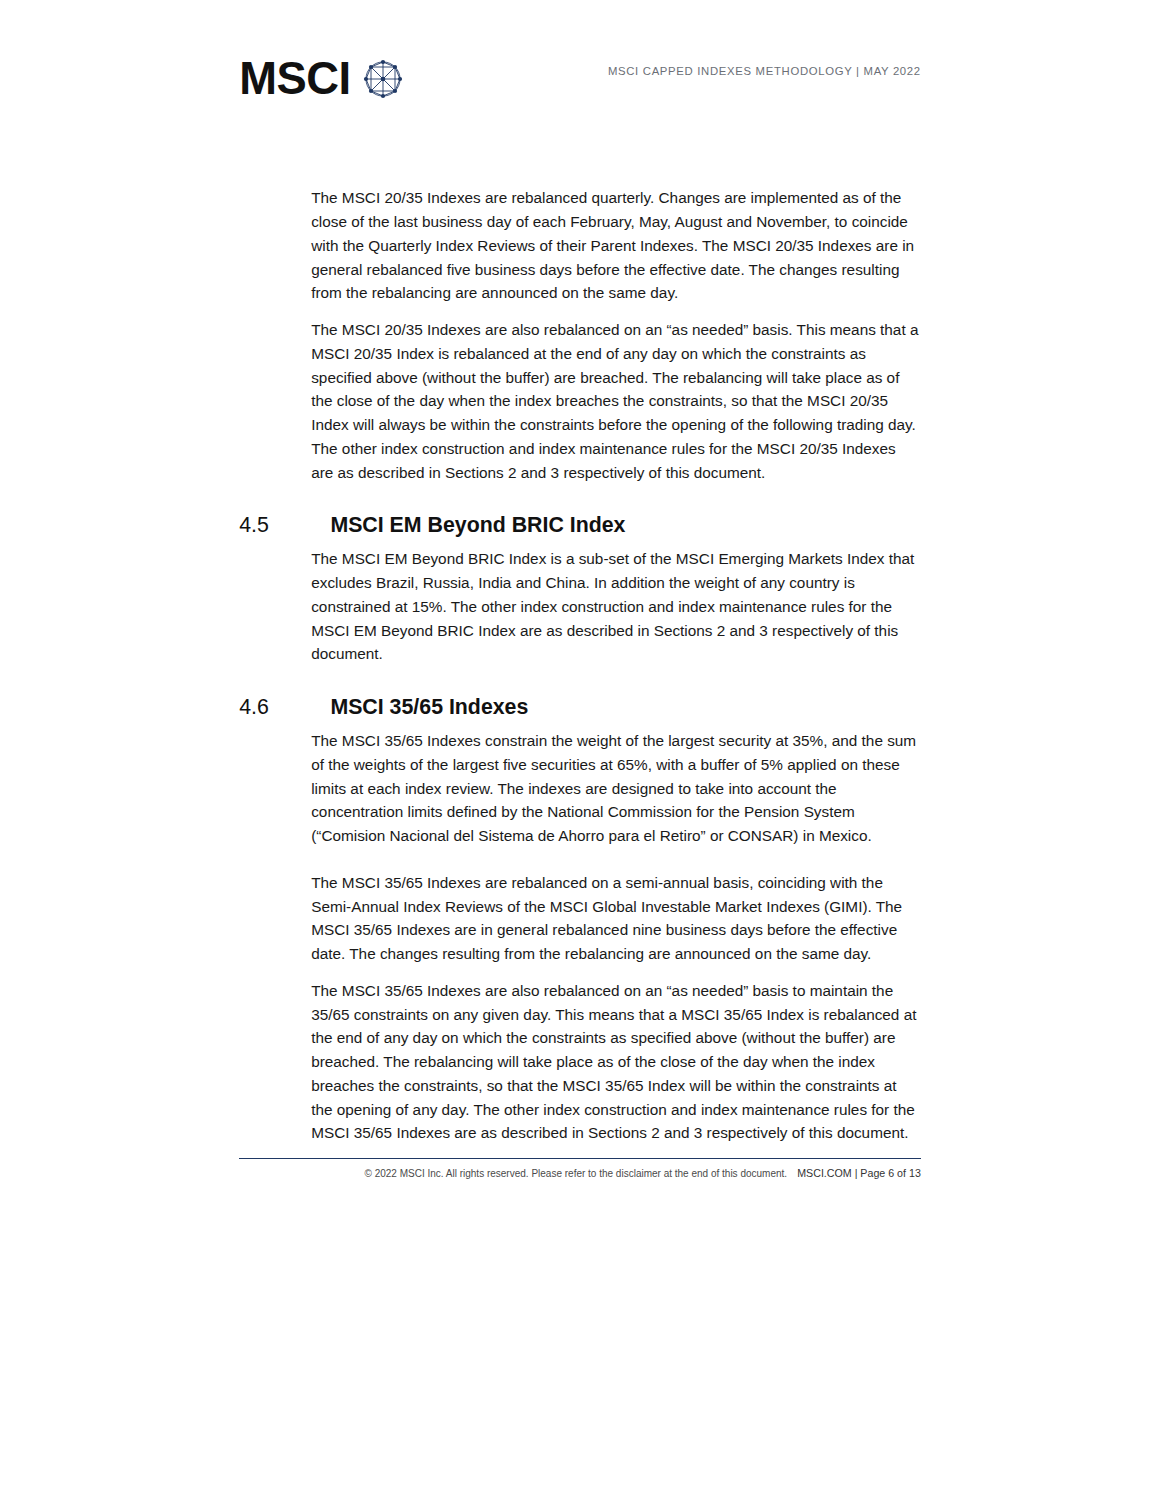MSCI
MSCI CAPPED INDEXES METHODOLOGY | MAY 2022
The MSCI 20/35 Indexes are rebalanced quarterly. Changes are implemented as of the close of the last business day of each February, May, August and November, to coincide with the Quarterly Index Reviews of their Parent Indexes. The MSCI 20/35 Indexes are in general rebalanced five business days before the effective date. The changes resulting from the rebalancing are announced on the same day.
The MSCI 20/35 Indexes are also rebalanced on an “as needed” basis. This means that a MSCI 20/35 Index is rebalanced at the end of any day on which the constraints as specified above (without the buffer) are breached. The rebalancing will take place as of the close of the day when the index breaches the constraints, so that the MSCI 20/35 Index will always be within the constraints before the opening of the following trading day. The other index construction and index maintenance rules for the MSCI 20/35 Indexes are as described in Sections 2 and 3 respectively of this document.
4.5 MSCI EM Beyond BRIC Index
The MSCI EM Beyond BRIC Index is a sub-set of the MSCI Emerging Markets Index that excludes Brazil, Russia, India and China. In addition the weight of any country is constrained at 15%. The other index construction and index maintenance rules for the MSCI EM Beyond BRIC Index are as described in Sections 2 and 3 respectively of this document.
4.6 MSCI 35/65 Indexes
The MSCI 35/65 Indexes constrain the weight of the largest security at 35%, and the sum of the weights of the largest five securities at 65%, with a buffer of 5% applied on these limits at each index review. The indexes are designed to take into account the concentration limits defined by the National Commission for the Pension System (“Comision Nacional del Sistema de Ahorro para el Retiro” or CONSAR) in Mexico.
The MSCI 35/65 Indexes are rebalanced on a semi-annual basis, coinciding with the Semi-Annual Index Reviews of the MSCI Global Investable Market Indexes (GIMI). The MSCI 35/65 Indexes are in general rebalanced nine business days before the effective date. The changes resulting from the rebalancing are announced on the same day.
The MSCI 35/65 Indexes are also rebalanced on an “as needed” basis to maintain the 35/65 constraints on any given day. This means that a MSCI 35/65 Index is rebalanced at the end of any day on which the constraints as specified above (without the buffer) are breached. The rebalancing will take place as of the close of the day when the index breaches the constraints, so that the MSCI 35/65 Index will be within the constraints at the opening of any day. The other index construction and index maintenance rules for the MSCI 35/65 Indexes are as described in Sections 2 and 3 respectively of this document.
© 2022 MSCI Inc. All rights reserved. Please refer to the disclaimer at the end of this document.
MSCI.COM | Page 6 of 13